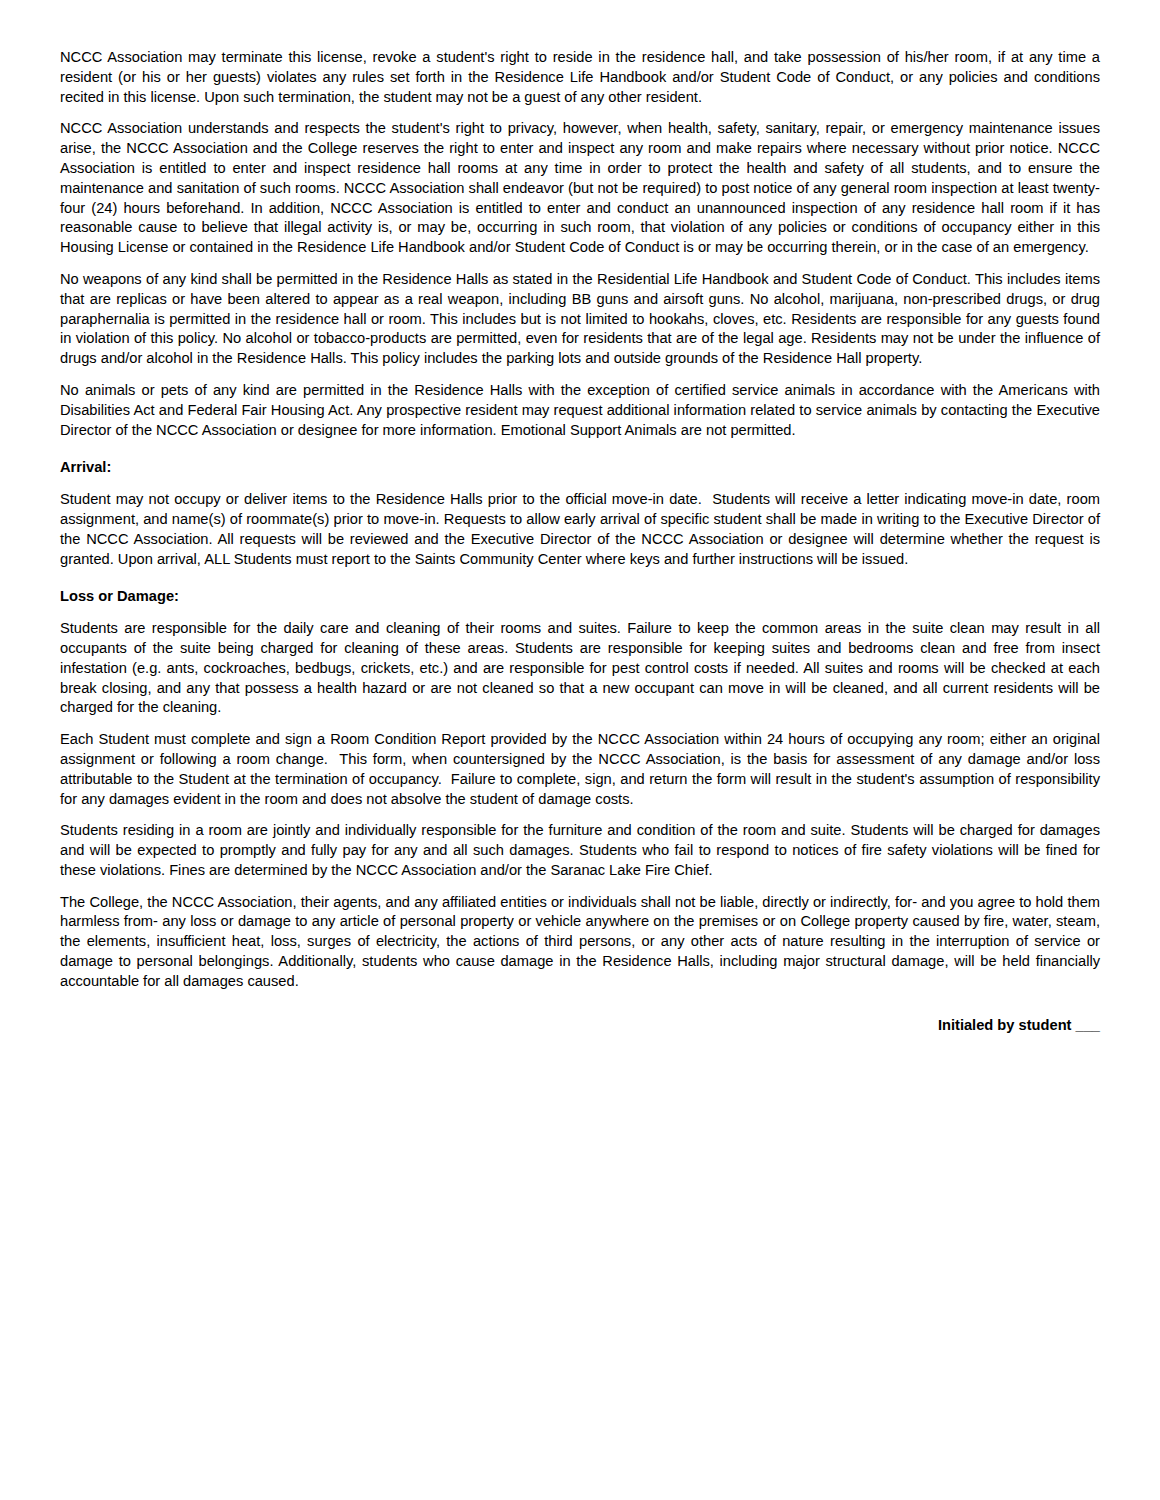NCCC Association may terminate this license, revoke a student's right to reside in the residence hall, and take possession of his/her room, if at any time a resident (or his or her guests) violates any rules set forth in the Residence Life Handbook and/or Student Code of Conduct, or any policies and conditions recited in this license. Upon such termination, the student may not be a guest of any other resident.
NCCC Association understands and respects the student's right to privacy, however, when health, safety, sanitary, repair, or emergency maintenance issues arise, the NCCC Association and the College reserves the right to enter and inspect any room and make repairs where necessary without prior notice. NCCC Association is entitled to enter and inspect residence hall rooms at any time in order to protect the health and safety of all students, and to ensure the maintenance and sanitation of such rooms. NCCC Association shall endeavor (but not be required) to post notice of any general room inspection at least twenty-four (24) hours beforehand. In addition, NCCC Association is entitled to enter and conduct an unannounced inspection of any residence hall room if it has reasonable cause to believe that illegal activity is, or may be, occurring in such room, that violation of any policies or conditions of occupancy either in this Housing License or contained in the Residence Life Handbook and/or Student Code of Conduct is or may be occurring therein, or in the case of an emergency.
No weapons of any kind shall be permitted in the Residence Halls as stated in the Residential Life Handbook and Student Code of Conduct. This includes items that are replicas or have been altered to appear as a real weapon, including BB guns and airsoft guns. No alcohol, marijuana, non-prescribed drugs, or drug paraphernalia is permitted in the residence hall or room. This includes but is not limited to hookahs, cloves, etc. Residents are responsible for any guests found in violation of this policy. No alcohol or tobacco-products are permitted, even for residents that are of the legal age. Residents may not be under the influence of drugs and/or alcohol in the Residence Halls. This policy includes the parking lots and outside grounds of the Residence Hall property.
No animals or pets of any kind are permitted in the Residence Halls with the exception of certified service animals in accordance with the Americans with Disabilities Act and Federal Fair Housing Act. Any prospective resident may request additional information related to service animals by contacting the Executive Director of the NCCC Association or designee for more information. Emotional Support Animals are not permitted.
Arrival:
Student may not occupy or deliver items to the Residence Halls prior to the official move-in date. Students will receive a letter indicating move-in date, room assignment, and name(s) of roommate(s) prior to move-in. Requests to allow early arrival of specific student shall be made in writing to the Executive Director of the NCCC Association. All requests will be reviewed and the Executive Director of the NCCC Association or designee will determine whether the request is granted. Upon arrival, ALL Students must report to the Saints Community Center where keys and further instructions will be issued.
Loss or Damage:
Students are responsible for the daily care and cleaning of their rooms and suites. Failure to keep the common areas in the suite clean may result in all occupants of the suite being charged for cleaning of these areas. Students are responsible for keeping suites and bedrooms clean and free from insect infestation (e.g. ants, cockroaches, bedbugs, crickets, etc.) and are responsible for pest control costs if needed. All suites and rooms will be checked at each break closing, and any that possess a health hazard or are not cleaned so that a new occupant can move in will be cleaned, and all current residents will be charged for the cleaning.
Each Student must complete and sign a Room Condition Report provided by the NCCC Association within 24 hours of occupying any room; either an original assignment or following a room change. This form, when countersigned by the NCCC Association, is the basis for assessment of any damage and/or loss attributable to the Student at the termination of occupancy. Failure to complete, sign, and return the form will result in the student's assumption of responsibility for any damages evident in the room and does not absolve the student of damage costs.
Students residing in a room are jointly and individually responsible for the furniture and condition of the room and suite. Students will be charged for damages and will be expected to promptly and fully pay for any and all such damages. Students who fail to respond to notices of fire safety violations will be fined for these violations. Fines are determined by the NCCC Association and/or the Saranac Lake Fire Chief.
The College, the NCCC Association, their agents, and any affiliated entities or individuals shall not be liable, directly or indirectly, for- and you agree to hold them harmless from- any loss or damage to any article of personal property or vehicle anywhere on the premises or on College property caused by fire, water, steam, the elements, insufficient heat, loss, surges of electricity, the actions of third persons, or any other acts of nature resulting in the interruption of service or damage to personal belongings. Additionally, students who cause damage in the Residence Halls, including major structural damage, will be held financially accountable for all damages caused.
Initialed by student ___